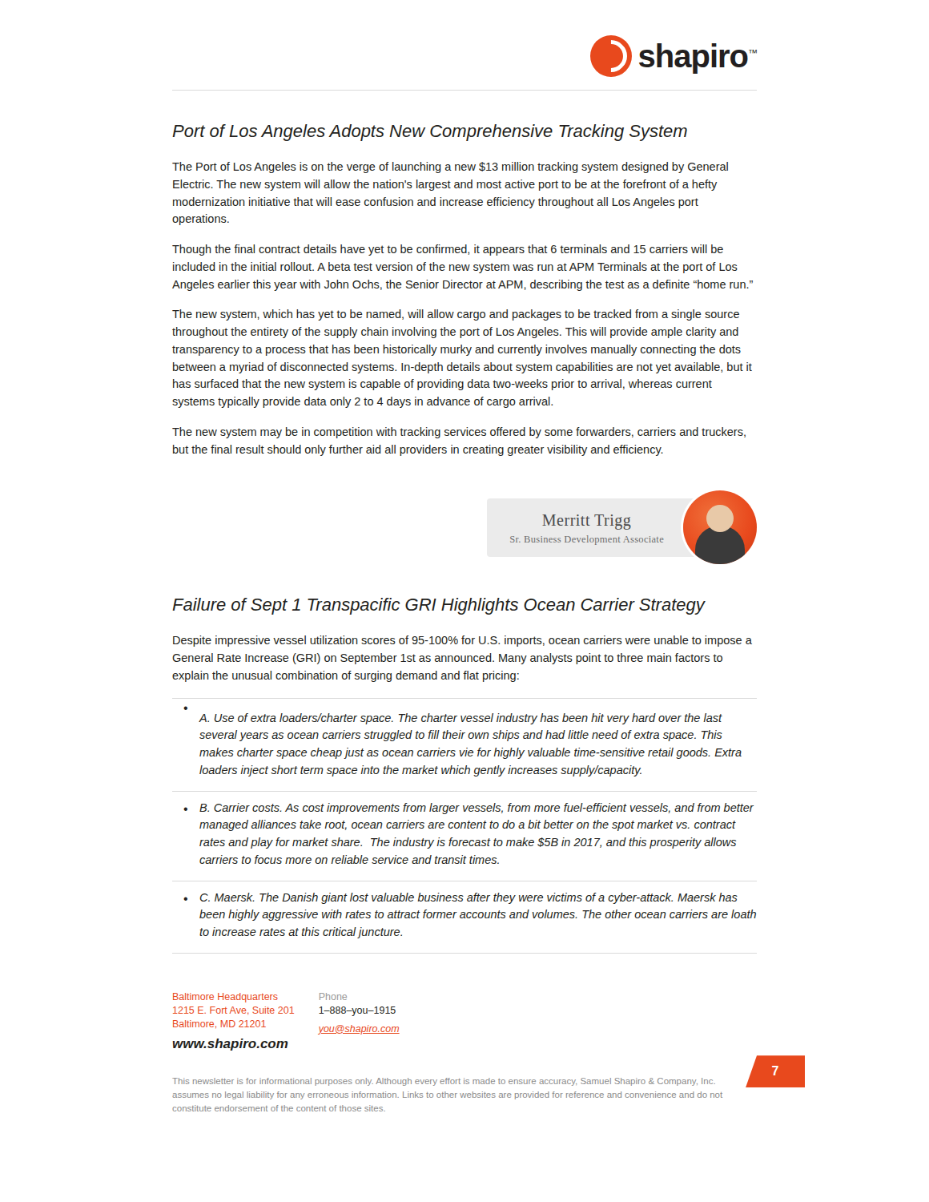shapiro™
Port of Los Angeles Adopts New Comprehensive Tracking System
The Port of Los Angeles is on the verge of launching a new $13 million tracking system designed by General Electric. The new system will allow the nation's largest and most active port to be at the forefront of a hefty modernization initiative that will ease confusion and increase efficiency throughout all Los Angeles port operations.
Though the final contract details have yet to be confirmed, it appears that 6 terminals and 15 carriers will be included in the initial rollout. A beta test version of the new system was run at APM Terminals at the port of Los Angeles earlier this year with John Ochs, the Senior Director at APM, describing the test as a definite “home run.”
The new system, which has yet to be named, will allow cargo and packages to be tracked from a single source throughout the entirety of the supply chain involving the port of Los Angeles. This will provide ample clarity and transparency to a process that has been historically murky and currently involves manually connecting the dots between a myriad of disconnected systems. In-depth details about system capabilities are not yet available, but it has surfaced that the new system is capable of providing data two-weeks prior to arrival, whereas current systems typically provide data only 2 to 4 days in advance of cargo arrival.
The new system may be in competition with tracking services offered by some forwarders, carriers and truckers, but the final result should only further aid all providers in creating greater visibility and efficiency.
Merritt Trigg
Sr. Business Development Associate
Failure of Sept 1 Transpacific GRI Highlights Ocean Carrier Strategy
Despite impressive vessel utilization scores of 95-100% for U.S. imports, ocean carriers were unable to impose a General Rate Increase (GRI) on September 1st as announced. Many analysts point to three main factors to explain the unusual combination of surging demand and flat pricing:
A. Use of extra loaders/charter space. The charter vessel industry has been hit very hard over the last several years as ocean carriers struggled to fill their own ships and had little need of extra space. This makes charter space cheap just as ocean carriers vie for highly valuable time-sensitive retail goods. Extra loaders inject short term space into the market which gently increases supply/capacity.
B. Carrier costs. As cost improvements from larger vessels, from more fuel-efficient vessels, and from better managed alliances take root, ocean carriers are content to do a bit better on the spot market vs. contract rates and play for market share. The industry is forecast to make $5B in 2017, and this prosperity allows carriers to focus more on reliable service and transit times.
C. Maersk. The Danish giant lost valuable business after they were victims of a cyber-attack. Maersk has been highly aggressive with rates to attract former accounts and volumes. The other ocean carriers are loath to increase rates at this critical juncture.
Baltimore Headquarters
1215 E. Fort Ave, Suite 201
Baltimore, MD 21201
www.shapiro.com
Phone
1–888–you–1915
you@shapiro.com
7
This newsletter is for informational purposes only. Although every effort is made to ensure accuracy, Samuel Shapiro & Company, Inc. assumes no legal liability for any erroneous information. Links to other websites are provided for reference and convenience and do not constitute endorsement of the content of those sites.